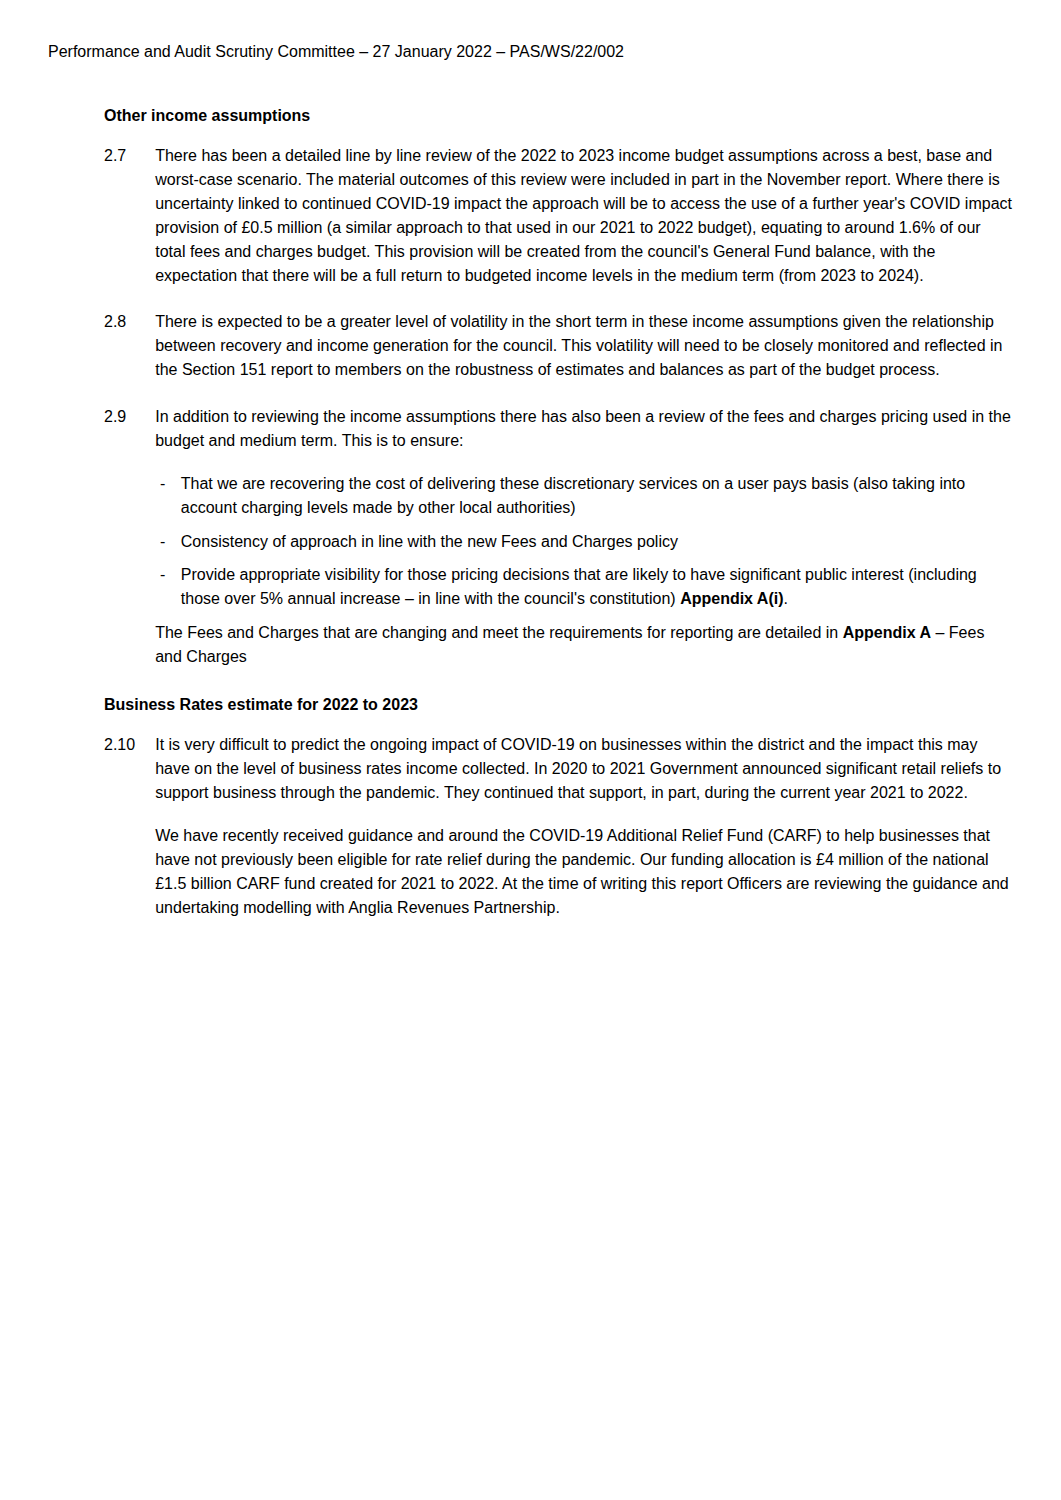Performance and Audit Scrutiny Committee – 27 January 2022 – PAS/WS/22/002
Other income assumptions
2.7
There has been a detailed line by line review of the 2022 to 2023 income budget assumptions across a best, base and worst-case scenario. The material outcomes of this review were included in part in the November report. Where there is uncertainty linked to continued COVID-19 impact the approach will be to access the use of a further year's COVID impact provision of £0.5 million (a similar approach to that used in our 2021 to 2022 budget), equating to around 1.6% of our total fees and charges budget. This provision will be created from the council's General Fund balance, with the expectation that there will be a full return to budgeted income levels in the medium term (from 2023 to 2024).
2.8
There is expected to be a greater level of volatility in the short term in these income assumptions given the relationship between recovery and income generation for the council. This volatility will need to be closely monitored and reflected in the Section 151 report to members on the robustness of estimates and balances as part of the budget process.
2.9
In addition to reviewing the income assumptions there has also been a review of the fees and charges pricing used in the budget and medium term. This is to ensure:
That we are recovering the cost of delivering these discretionary services on a user pays basis (also taking into account charging levels made by other local authorities)
Consistency of approach in line with the new Fees and Charges policy
Provide appropriate visibility for those pricing decisions that are likely to have significant public interest (including those over 5% annual increase – in line with the council's constitution) Appendix A(i).
The Fees and Charges that are changing and meet the requirements for reporting are detailed in Appendix A – Fees and Charges
Business Rates estimate for 2022 to 2023
2.10
It is very difficult to predict the ongoing impact of COVID-19 on businesses within the district and the impact this may have on the level of business rates income collected. In 2020 to 2021 Government announced significant retail reliefs to support business through the pandemic. They continued that support, in part, during the current year 2021 to 2022.
We have recently received guidance and around the COVID-19 Additional Relief Fund (CARF) to help businesses that have not previously been eligible for rate relief during the pandemic. Our funding allocation is £4 million of the national £1.5 billion CARF fund created for 2021 to 2022. At the time of writing this report Officers are reviewing the guidance and undertaking modelling with Anglia Revenues Partnership.